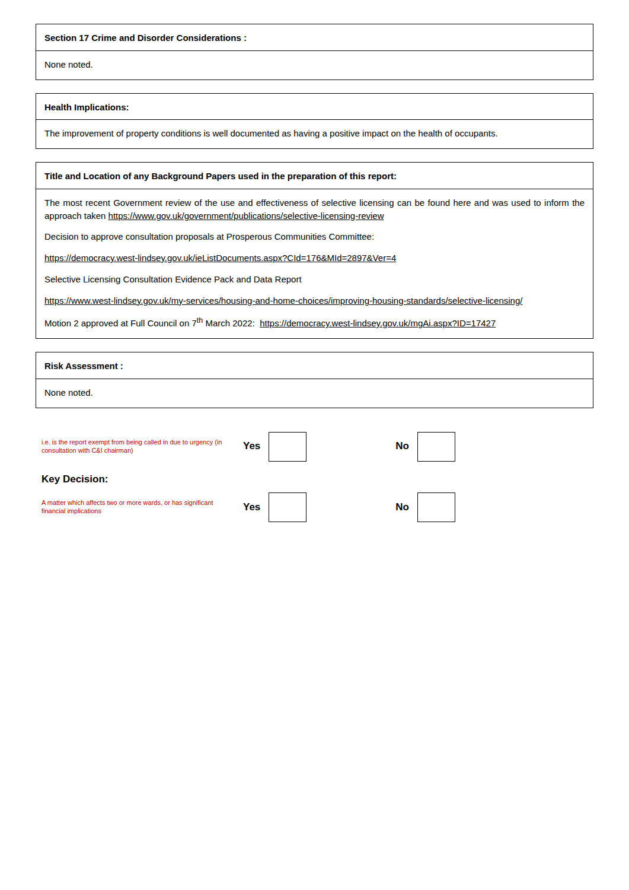Section 17 Crime and Disorder Considerations :
None noted.
Health Implications:
The improvement of property conditions is well documented as having a positive impact on the health of occupants.
Title and Location of any Background Papers used in the preparation of this report:
The most recent Government review of the use and effectiveness of selective licensing can be found here and was used to inform the approach taken https://www.gov.uk/government/publications/selective-licensing-review
Decision to approve consultation proposals at Prosperous Communities Committee:
https://democracy.west-lindsey.gov.uk/ieListDocuments.aspx?CId=176&MId=2897&Ver=4
Selective Licensing Consultation Evidence Pack and Data Report
https://www.west-lindsey.gov.uk/my-services/housing-and-home-choices/improving-housing-standards/selective-licensing/
Motion 2 approved at Full Council on 7th March 2022: https://democracy.west-lindsey.gov.uk/mgAi.aspx?ID=17427
Risk Assessment :
None noted.
i.e. is the report exempt from being called in due to urgency (in consultation with C&I chairman)
Yes
No
Key Decision:
A matter which affects two or more wards, or has significant financial implications
Yes
No